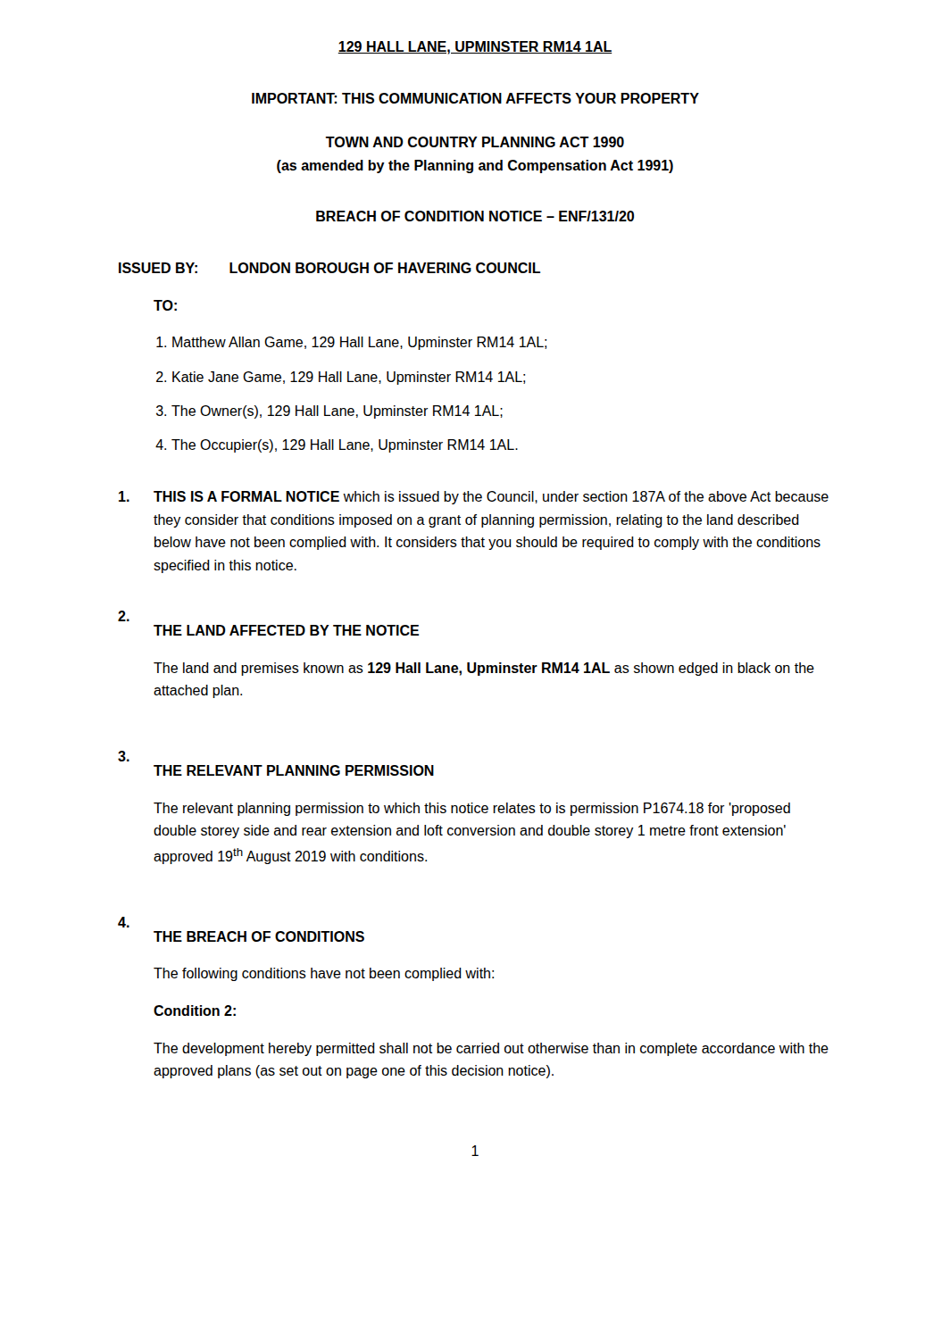129 HALL LANE, UPMINSTER RM14 1AL
IMPORTANT: THIS COMMUNICATION AFFECTS YOUR PROPERTY
TOWN AND COUNTRY PLANNING ACT 1990 (as amended by the Planning and Compensation Act 1991)
BREACH OF CONDITION NOTICE – ENF/131/20
ISSUED BY: LONDON BOROUGH OF HAVERING COUNCIL
TO:
Matthew Allan Game, 129 Hall Lane, Upminster RM14 1AL;
Katie Jane Game, 129 Hall Lane, Upminster RM14 1AL;
The Owner(s), 129 Hall Lane, Upminster RM14 1AL;
The Occupier(s), 129 Hall Lane, Upminster RM14 1AL.
1.
THIS IS A FORMAL NOTICE which is issued by the Council, under section 187A of the above Act because they consider that conditions imposed on a grant of planning permission, relating to the land described below have not been complied with. It considers that you should be required to comply with the conditions specified in this notice.
2.
THE LAND AFFECTED BY THE NOTICE
The land and premises known as 129 Hall Lane, Upminster RM14 1AL as shown edged in black on the attached plan.
3.
THE RELEVANT PLANNING PERMISSION
The relevant planning permission to which this notice relates to is permission P1674.18 for 'proposed double storey side and rear extension and loft conversion and double storey 1 metre front extension' approved 19th August 2019 with conditions.
4.
THE BREACH OF CONDITIONS
The following conditions have not been complied with:
Condition 2:
The development hereby permitted shall not be carried out otherwise than in complete accordance with the approved plans (as set out on page one of this decision notice).
1